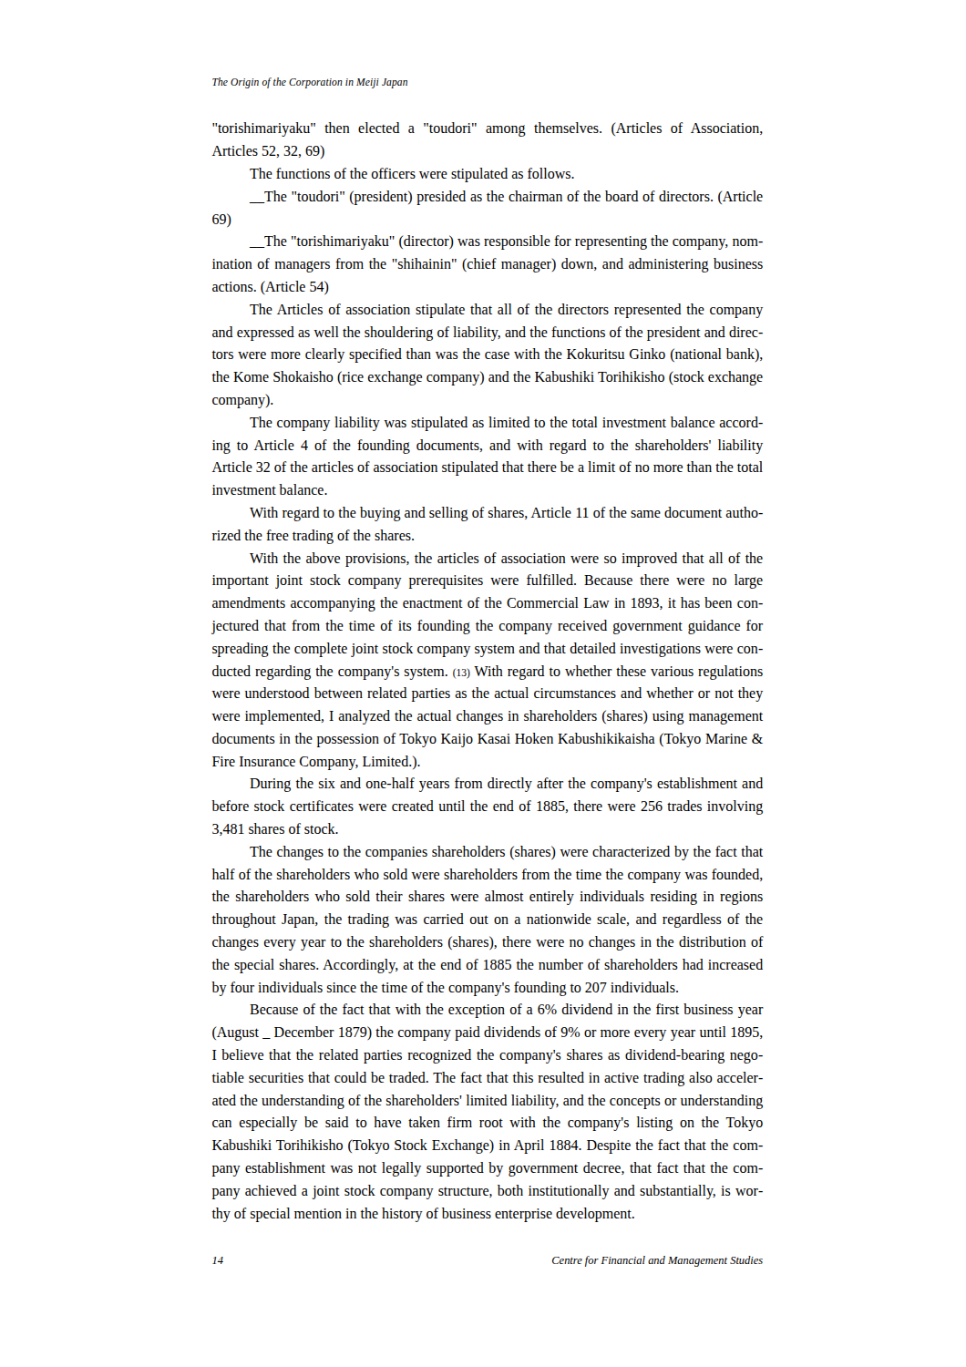The Origin of the Corporation in Meiji Japan
"torishimariyaku" then elected a "toudori" among themselves. (Articles of Association, Articles 52, 32, 69)
The functions of the officers were stipulated as follows.
__The "toudori" (president) presided as the chairman of the board of directors. (Article 69)
__The "torishimariyaku" (director) was responsible for representing the company, nomination of managers from the "shihainin" (chief manager) down, and administering business actions. (Article 54)
The Articles of association stipulate that all of the directors represented the company and expressed as well the shouldering of liability, and the functions of the president and directors were more clearly specified than was the case with the Kokuritsu Ginko (national bank), the Kome Shokaisho (rice exchange company) and the Kabushiki Torihikisho (stock exchange company).
The company liability was stipulated as limited to the total investment balance according to Article 4 of the founding documents, and with regard to the shareholders' liability Article 32 of the articles of association stipulated that there be a limit of no more than the total investment balance.
With regard to the buying and selling of shares, Article 11 of the same document authorized the free trading of the shares.
With the above provisions, the articles of association were so improved that all of the important joint stock company prerequisites were fulfilled. Because there were no large amendments accompanying the enactment of the Commercial Law in 1893, it has been conjectured that from the time of its founding the company received government guidance for spreading the complete joint stock company system and that detailed investigations were conducted regarding the company's system. (13) With regard to whether these various regulations were understood between related parties as the actual circumstances and whether or not they were implemented, I analyzed the actual changes in shareholders (shares) using management documents in the possession of Tokyo Kaijo Kasai Hoken Kabushikikaisha (Tokyo Marine & Fire Insurance Company, Limited.).
During the six and one-half years from directly after the company's establishment and before stock certificates were created until the end of 1885, there were 256 trades involving 3,481 shares of stock.
The changes to the companies shareholders (shares) were characterized by the fact that half of the shareholders who sold were shareholders from the time the company was founded, the shareholders who sold their shares were almost entirely individuals residing in regions throughout Japan, the trading was carried out on a nationwide scale, and regardless of the changes every year to the shareholders (shares), there were no changes in the distribution of the special shares. Accordingly, at the end of 1885 the number of shareholders had increased by four individuals since the time of the company's founding to 207 individuals.
Because of the fact that with the exception of a 6% dividend in the first business year (August _ December 1879) the company paid dividends of 9% or more every year until 1895, I believe that the related parties recognized the company's shares as dividend-bearing negotiable securities that could be traded. The fact that this resulted in active trading also accelerated the understanding of the shareholders' limited liability, and the concepts or understanding can especially be said to have taken firm root with the company's listing on the Tokyo Kabushiki Torihikisho (Tokyo Stock Exchange) in April 1884. Despite the fact that the company establishment was not legally supported by government decree, that fact that the company achieved a joint stock company structure, both institutionally and substantially, is worthy of special mention in the history of business enterprise development.
14 Centre for Financial and Management Studies